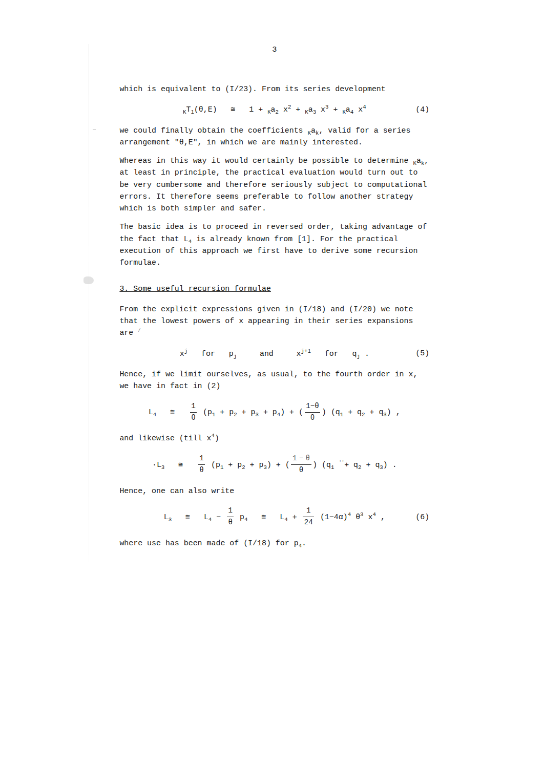3
which is equivalent to (I/23). From its series development
KT1(θ,E) ≅ 1 + Ka2 x2 + Ka3 x3 + Ka4 x4 (4)
we could finally obtain the coefficients Kak, valid for a series arrangement "θ,E", in which we are mainly interested.
Whereas in this way it would certainly be possible to determine Kak, at least in principle, the practical evaluation would turn out to be very cumbersome and therefore seriously subject to computational errors. It therefore seems preferable to follow another strategy which is both simpler and safer.
The basic idea is to proceed in reversed order, taking advantage of the fact that L4 is already known from [1]. For the practical execution of this approach we first have to derive some recursion formulae.
3. Some useful recursion formulae
From the explicit expressions given in (I/18) and (I/20) we note that the lowest powers of x appearing in their series expansions are /
xj for pj and xj+1 for qj . (5)
Hence, if we limit ourselves, as usual, to the fourth order in x, we have in fact in (2)
L4 ≅ 1 θ (p1 + p2 + p3 + p4) + (1−θ θ) (q1 + q2 + q3) ,
and likewise (till x4)
·L3 ≅ 1 θ (p1 + p2 + p3) + (1 − θ θ) (q1 ''+ q2 + q3) .
Hence, one can also write
L3 ≅ L4 − 1 θ p4 ≅ L4 + 124 (1−4α)4 θ3 x4 , (6)
where use has been made of (I/18) for p4.